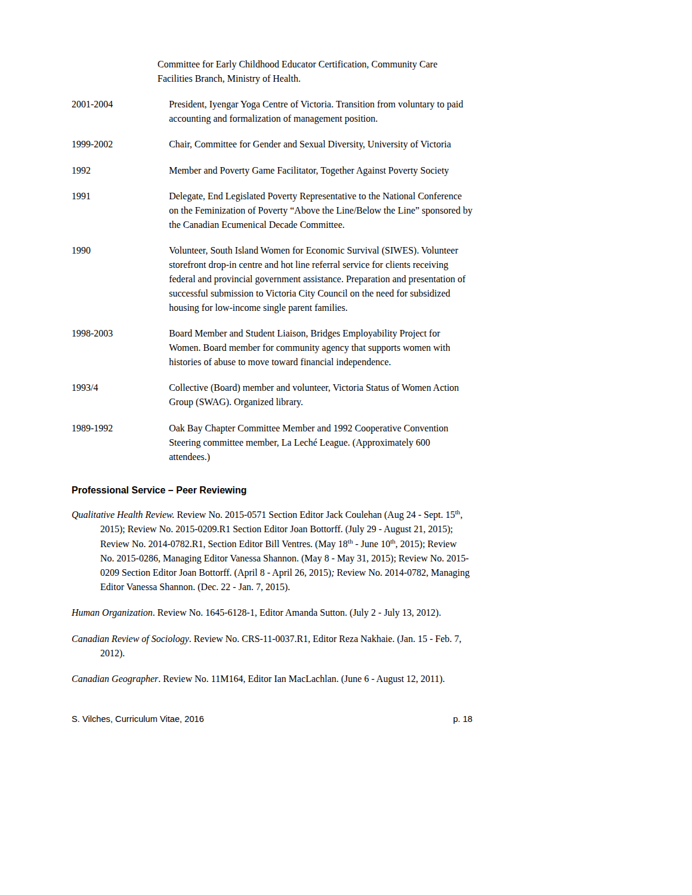Committee for Early Childhood Educator Certification, Community Care Facilities Branch, Ministry of Health.
2001-2004
President, Iyengar Yoga Centre of Victoria. Transition from voluntary to paid accounting and formalization of management position.
1999-2002
Chair, Committee for Gender and Sexual Diversity, University of Victoria
1992
Member and Poverty Game Facilitator, Together Against Poverty Society
1991
Delegate, End Legislated Poverty Representative to the National Conference on the Feminization of Poverty “Above the Line/Below the Line” sponsored by the Canadian Ecumenical Decade Committee.
1990
Volunteer, South Island Women for Economic Survival (SIWES). Volunteer storefront drop-in centre and hot line referral service for clients receiving federal and provincial government assistance. Preparation and presentation of successful submission to Victoria City Council on the need for subsidized housing for low-income single parent families.
1998-2003
Board Member and Student Liaison, Bridges Employability Project for Women. Board member for community agency that supports women with histories of abuse to move toward financial independence.
1993/4
Collective (Board) member and volunteer, Victoria Status of Women Action Group (SWAG). Organized library.
1989-1992
Oak Bay Chapter Committee Member and 1992 Cooperative Convention Steering committee member, La Leché League. (Approximately 600 attendees.)
Professional Service – Peer Reviewing
Qualitative Health Review. Review No. 2015-0571 Section Editor Jack Coulehan (Aug 24 - Sept. 15th, 2015); Review No. 2015-0209.R1 Section Editor Joan Bottorff. (July 29 - August 21, 2015); Review No. 2014-0782.R1, Section Editor Bill Ventres. (May 18th - June 10th, 2015); Review No. 2015-0286, Managing Editor Vanessa Shannon. (May 8 - May 31, 2015); Review No. 2015-0209 Section Editor Joan Bottorff. (April 8 - April 26, 2015); Review No. 2014-0782, Managing Editor Vanessa Shannon. (Dec. 22 - Jan. 7, 2015).
Human Organization. Review No. 1645-6128-1, Editor Amanda Sutton. (July 2 - July 13, 2012).
Canadian Review of Sociology. Review No. CRS-11-0037.R1, Editor Reza Nakhaie. (Jan. 15 - Feb. 7, 2012).
Canadian Geographer. Review No. 11M164, Editor Ian MacLachlan. (June 6 - August 12, 2011).
S. Vilches, Curriculum Vitae, 2016 p. 18